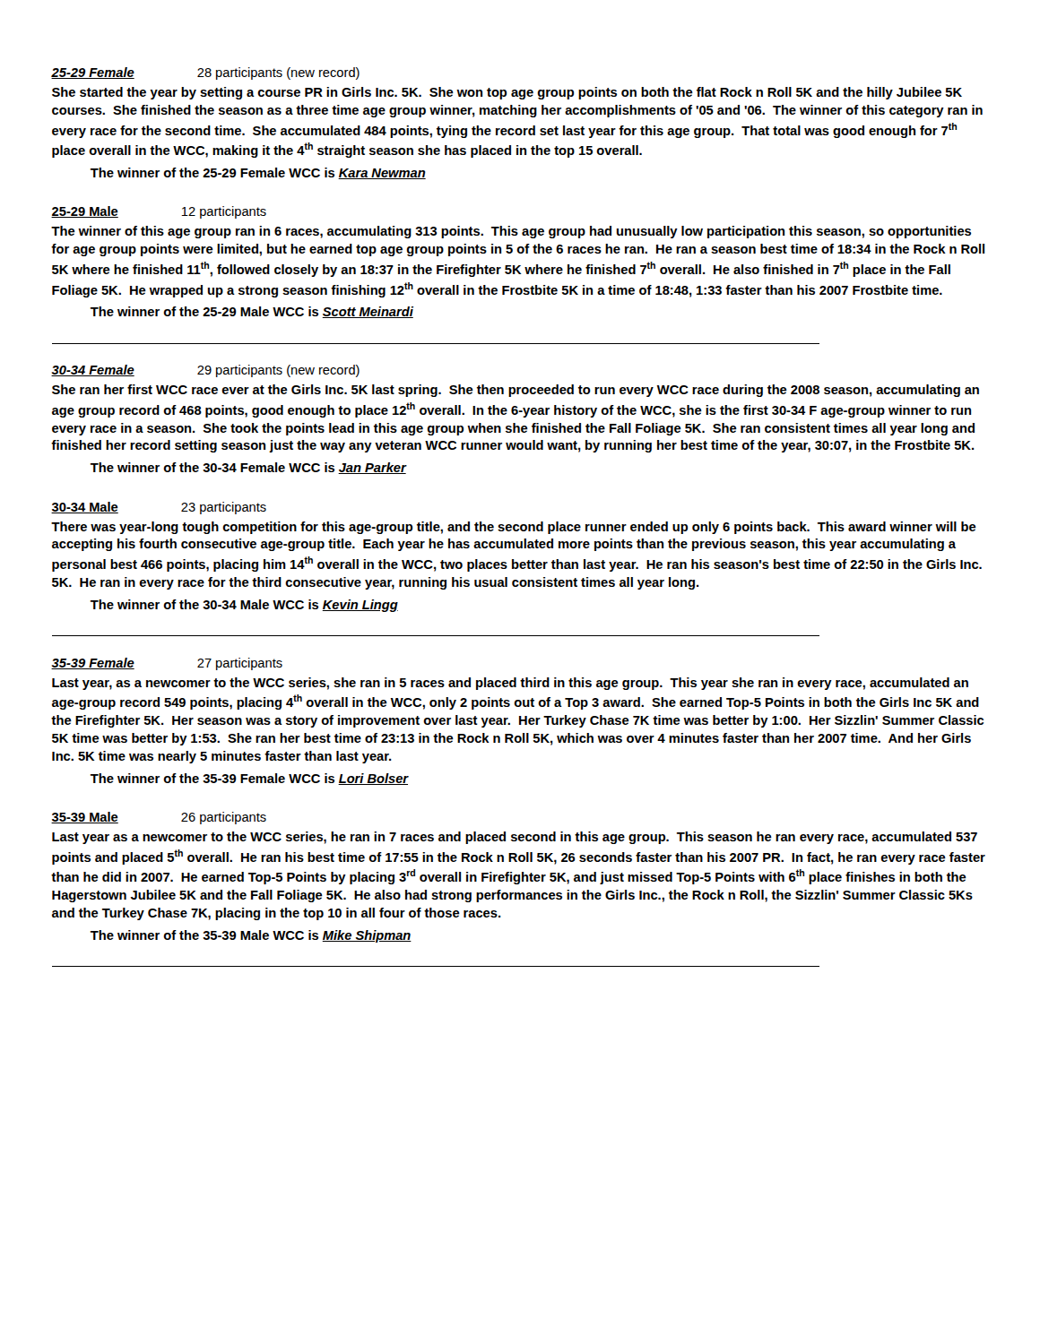25-29 Female 28 participants (new record)
She started the year by setting a course PR in Girls Inc. 5K. She won top age group points on both the flat Rock n Roll 5K and the hilly Jubilee 5K courses. She finished the season as a three time age group winner, matching her accomplishments of '05 and '06. The winner of this category ran in every race for the second time. She accumulated 484 points, tying the record set last year for this age group. That total was good enough for 7th place overall in the WCC, making it the 4th straight season she has placed in the top 15 overall.
The winner of the 25-29 Female WCC is Kara Newman
25-29 Male 12 participants
The winner of this age group ran in 6 races, accumulating 313 points. This age group had unusually low participation this season, so opportunities for age group points were limited, but he earned top age group points in 5 of the 6 races he ran. He ran a season best time of 18:34 in the Rock n Roll 5K where he finished 11th, followed closely by an 18:37 in the Firefighter 5K where he finished 7th overall. He also finished in 7th place in the Fall Foliage 5K. He wrapped up a strong season finishing 12th overall in the Frostbite 5K in a time of 18:48, 1:33 faster than his 2007 Frostbite time.
The winner of the 25-29 Male WCC is Scott Meinardi
30-34 Female 29 participants (new record)
She ran her first WCC race ever at the Girls Inc. 5K last spring. She then proceeded to run every WCC race during the 2008 season, accumulating an age group record of 468 points, good enough to place 12th overall. In the 6-year history of the WCC, she is the first 30-34 F age-group winner to run every race in a season. She took the points lead in this age group when she finished the Fall Foliage 5K. She ran consistent times all year long and finished her record setting season just the way any veteran WCC runner would want, by running her best time of the year, 30:07, in the Frostbite 5K.
The winner of the 30-34 Female WCC is Jan Parker
30-34 Male 23 participants
There was year-long tough competition for this age-group title, and the second place runner ended up only 6 points back. This award winner will be accepting his fourth consecutive age-group title. Each year he has accumulated more points than the previous season, this year accumulating a personal best 466 points, placing him 14th overall in the WCC, two places better than last year. He ran his season's best time of 22:50 in the Girls Inc. 5K. He ran in every race for the third consecutive year, running his usual consistent times all year long.
The winner of the 30-34 Male WCC is Kevin Lingg
35-39 Female 27 participants
Last year, as a newcomer to the WCC series, she ran in 5 races and placed third in this age group. This year she ran in every race, accumulated an age-group record 549 points, placing 4th overall in the WCC, only 2 points out of a Top 3 award. She earned Top-5 Points in both the Girls Inc 5K and the Firefighter 5K. Her season was a story of improvement over last year. Her Turkey Chase 7K time was better by 1:00. Her Sizzlin' Summer Classic 5K time was better by 1:53. She ran her best time of 23:13 in the Rock n Roll 5K, which was over 4 minutes faster than her 2007 time. And her Girls Inc. 5K time was nearly 5 minutes faster than last year.
The winner of the 35-39 Female WCC is Lori Bolser
35-39 Male 26 participants
Last year as a newcomer to the WCC series, he ran in 7 races and placed second in this age group. This season he ran every race, accumulated 537 points and placed 5th overall. He ran his best time of 17:55 in the Rock n Roll 5K, 26 seconds faster than his 2007 PR. In fact, he ran every race faster than he did in 2007. He earned Top-5 Points by placing 3rd overall in Firefighter 5K, and just missed Top-5 Points with 6th place finishes in both the Hagerstown Jubilee 5K and the Fall Foliage 5K. He also had strong performances in the Girls Inc., the Rock n Roll, the Sizzlin' Summer Classic 5Ks and the Turkey Chase 7K, placing in the top 10 in all four of those races.
The winner of the 35-39 Male WCC is Mike Shipman